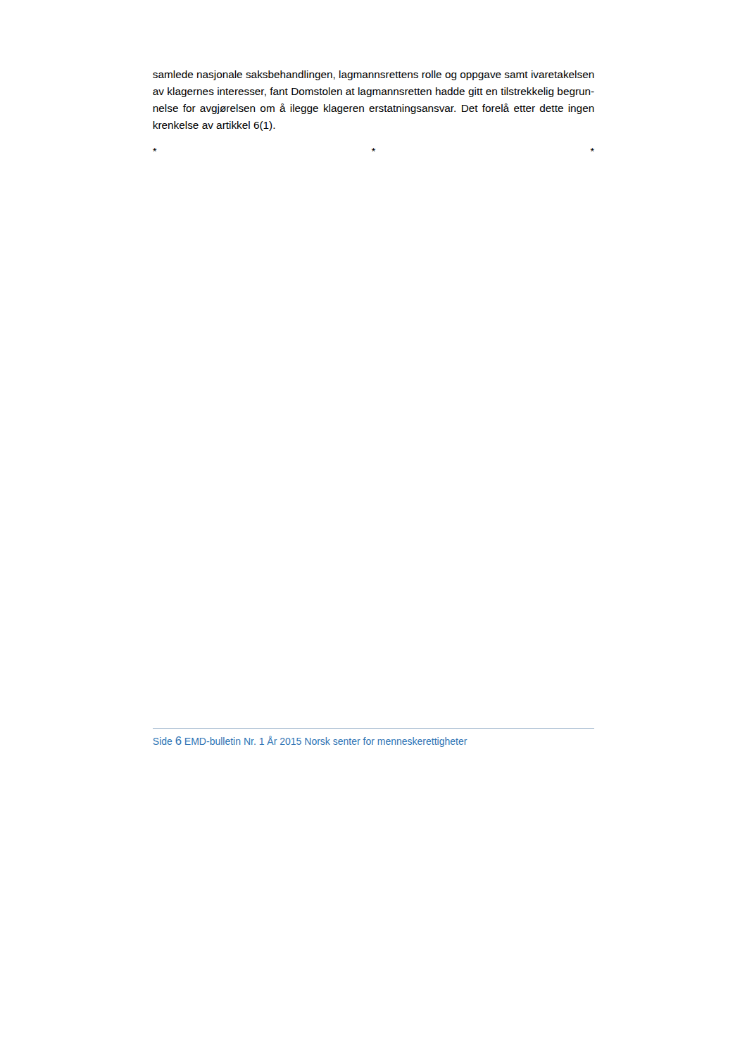samlede nasjonale saksbehandlingen, lagmannsrettens rolle og oppgave samt ivaretakelsen av klagernes interesser, fant Domstolen at lagmannsretten hadde gitt en tilstrekkelig begrunnelse for avgjørelsen om å ilegge klageren erstatningsansvar. Det forelå etter dette ingen krenkelse av artikkel 6(1).
* * *
Side 6 EMD-bulletin Nr. 1 År 2015 Norsk senter for menneskerettigheter